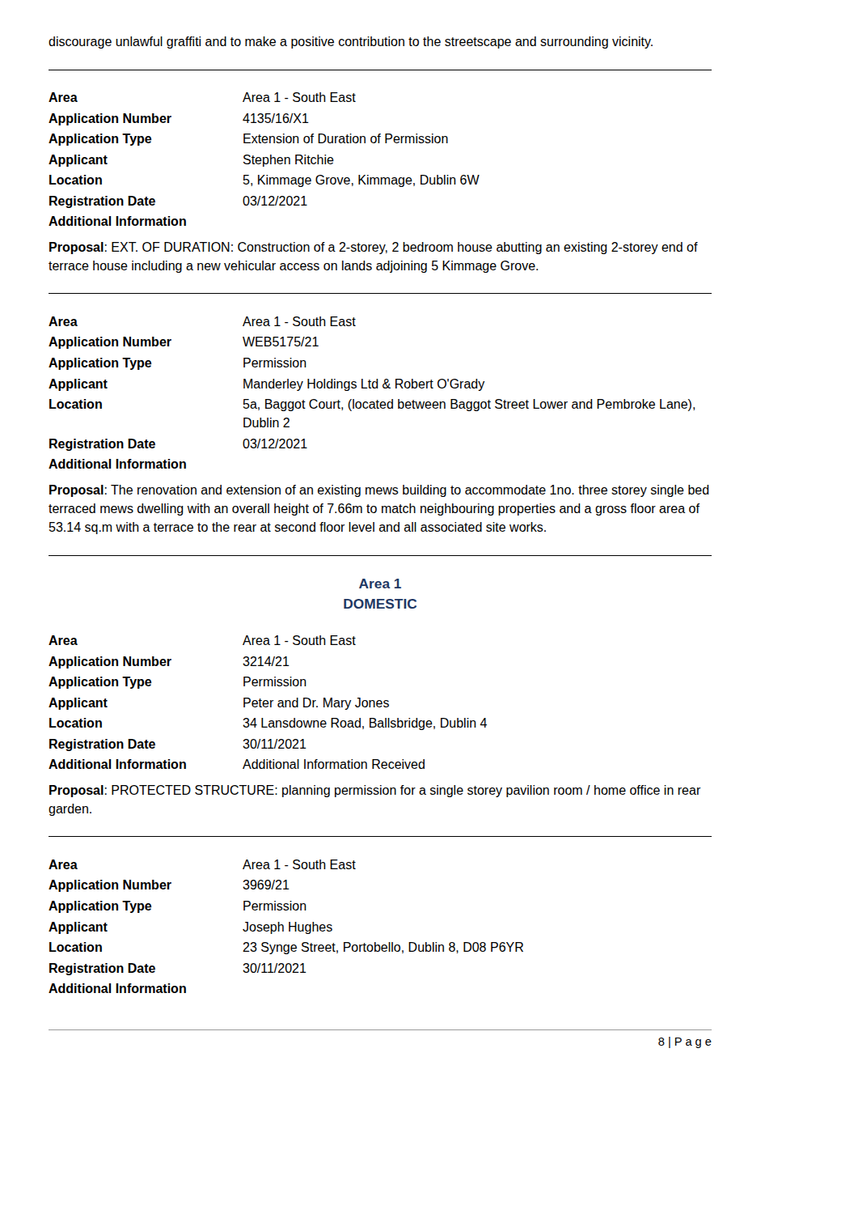discourage unlawful graffiti and to make a positive contribution to the streetscape and surrounding vicinity.
| Area | Area 1 - South East |
| Application Number | 4135/16/X1 |
| Application Type | Extension of Duration of Permission |
| Applicant | Stephen Ritchie |
| Location | 5, Kimmage Grove, Kimmage, Dublin 6W |
| Registration Date | 03/12/2021 |
| Additional Information | |
Proposal: EXT. OF DURATION: Construction of a 2-storey, 2 bedroom house abutting an existing 2-storey end of terrace house including a new vehicular access on lands adjoining 5 Kimmage Grove.
| Area | Area 1 - South East |
| Application Number | WEB5175/21 |
| Application Type | Permission |
| Applicant | Manderley Holdings Ltd & Robert O'Grady |
| Location | 5a, Baggot Court, (located between Baggot Street Lower and Pembroke Lane), Dublin 2 |
| Registration Date | 03/12/2021 |
| Additional Information | |
Proposal: The renovation and extension of an existing mews building to accommodate 1no. three storey single bed terraced mews dwelling with an overall height of 7.66m to match neighbouring properties and a gross floor area of 53.14 sq.m with a terrace to the rear at second floor level and all associated site works.
Area 1
DOMESTIC
| Area | Area 1 - South East |
| Application Number | 3214/21 |
| Application Type | Permission |
| Applicant | Peter and Dr. Mary Jones |
| Location | 34 Lansdowne Road, Ballsbridge, Dublin 4 |
| Registration Date | 30/11/2021 |
| Additional Information | Additional Information Received |
Proposal: PROTECTED STRUCTURE: planning permission for a single storey pavilion room / home office in rear garden.
| Area | Area 1 - South East |
| Application Number | 3969/21 |
| Application Type | Permission |
| Applicant | Joseph Hughes |
| Location | 23 Synge Street, Portobello, Dublin 8, D08 P6YR |
| Registration Date | 30/11/2021 |
| Additional Information | |
8 | P a g e